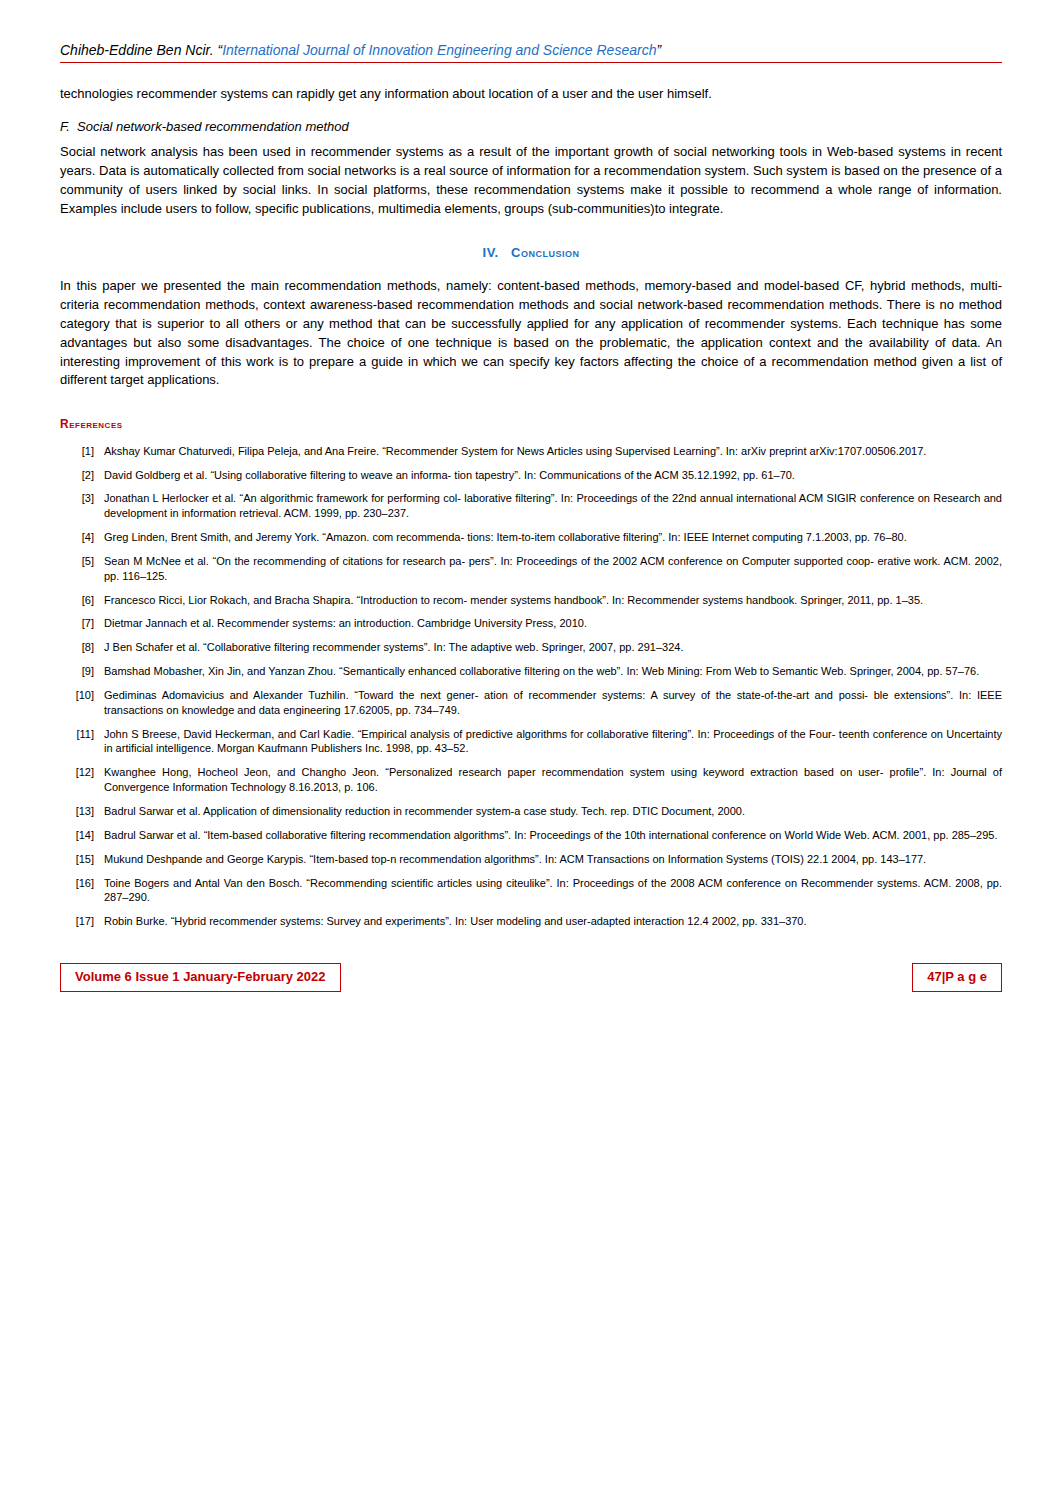Chiheb-Eddine Ben Ncir. “International Journal of Innovation Engineering and Science Research”
technologies recommender systems can rapidly get any information about location of a user and the user himself.
F. Social network-based recommendation method
Social network analysis has been used in recommender systems as a result of the important growth of social networking tools in Web-based systems in recent years. Data is automatically collected from social networks is a real source of information for a recommendation system. Such system is based on the presence of a community of users linked by social links. In social platforms, these recommendation systems make it possible to recommend a whole range of information. Examples include users to follow, specific publications, multimedia elements, groups (sub-communities)to integrate.
IV. Conclusion
In this paper we presented the main recommendation methods, namely: content-based methods, memory-based and model-based CF, hybrid methods, multi-criteria recommendation methods, context awareness-based recommendation methods and social network-based recommendation methods. There is no method category that is superior to all others or any method that can be successfully applied for any application of recommender systems. Each technique has some advantages but also some disadvantages. The choice of one technique is based on the problematic, the application context and the availability of data. An interesting improvement of this work is to prepare a guide in which we can specify key factors affecting the choice of a recommendation method given a list of different target applications.
References
[1] Akshay Kumar Chaturvedi, Filipa Peleja, and Ana Freire. “Recommender System for News Articles using Supervised Learning”. In: arXiv preprint arXiv:1707.00506.2017.
[2] David Goldberg et al. “Using collaborative filtering to weave an informa- tion tapestry”. In: Communications of the ACM 35.12.1992, pp. 61–70.
[3] Jonathan L Herlocker et al. “An algorithmic framework for performing col- laborative filtering”. In: Proceedings of the 22nd annual international ACM SIGIR conference on Research and development in information retrieval. ACM. 1999, pp. 230–237.
[4] Greg Linden, Brent Smith, and Jeremy York. “Amazon. com recommenda- tions: Item-to-item collaborative filtering”. In: IEEE Internet computing 7.1.2003, pp. 76–80.
[5] Sean M McNee et al. “On the recommending of citations for research pa- pers”. In: Proceedings of the 2002 ACM conference on Computer supported coop- erative work. ACM. 2002, pp. 116–125.
[6] Francesco Ricci, Lior Rokach, and Bracha Shapira. “Introduction to recom- mender systems handbook”. In: Recommender systems handbook. Springer, 2011, pp. 1–35.
[7] Dietmar Jannach et al. Recommender systems: an introduction. Cambridge University Press, 2010.
[8] J Ben Schafer et al. “Collaborative filtering recommender systems”. In: The adaptive web. Springer, 2007, pp. 291–324.
[9] Bamshad Mobasher, Xin Jin, and Yanzan Zhou. “Semantically enhanced collaborative filtering on the web”. In: Web Mining: From Web to Semantic Web. Springer, 2004, pp. 57–76.
[10] Gediminas Adomavicius and Alexander Tuzhilin. “Toward the next gener- ation of recommender systems: A survey of the state-of-the-art and possi- ble extensions”. In: IEEE transactions on knowledge and data engineering 17.62005, pp. 734–749.
[11] John S Breese, David Heckerman, and Carl Kadie. “Empirical analysis of predictive algorithms for collaborative filtering”. In: Proceedings of the Four- teenth conference on Uncertainty in artificial intelligence. Morgan Kaufmann Publishers Inc. 1998, pp. 43–52.
[12] Kwanghee Hong, Hocheol Jeon, and Changho Jeon. “Personalized research paper recommendation system using keyword extraction based on user- profile”. In: Journal of Convergence Information Technology 8.16.2013, p. 106.
[13] Badrul Sarwar et al. Application of dimensionality reduction in recommender system-a case study. Tech. rep. DTIC Document, 2000.
[14] Badrul Sarwar et al. “Item-based collaborative filtering recommendation algorithms”. In: Proceedings of the 10th international conference on World Wide Web. ACM. 2001, pp. 285–295.
[15] Mukund Deshpande and George Karypis. “Item-based top-n recommendation algorithms”. In: ACM Transactions on Information Systems (TOIS) 22.1 2004, pp. 143–177.
[16] Toine Bogers and Antal Van den Bosch. “Recommending scientific articles using citeulike”. In: Proceedings of the 2008 ACM conference on Recommender systems. ACM. 2008, pp. 287–290.
[17] Robin Burke. “Hybrid recommender systems: Survey and experiments”. In: User modeling and user-adapted interaction 12.4 2002, pp. 331–370.
Volume 6 Issue 1 January-February 2022
47|P a g e